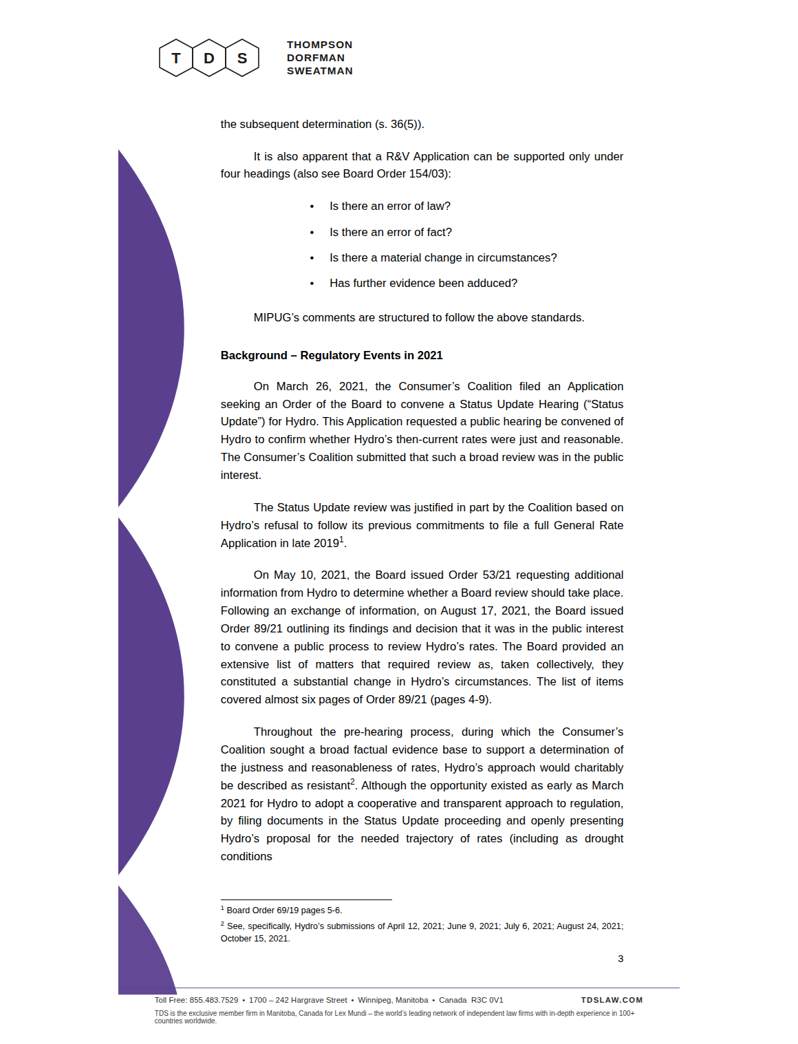T D S
Thompson
Dorfman
Sweatman
the subsequent determination (s. 36(5)).
It is also apparent that a R&V Application can be supported only under four headings (also see Board Order 154/03):
Is there an error of law?
Is there an error of fact?
Is there a material change in circumstances?
Has further evidence been adduced?
MIPUG’s comments are structured to follow the above standards.
Background – Regulatory Events in 2021
On March 26, 2021, the Consumer’s Coalition filed an Application seeking an Order of the Board to convene a Status Update Hearing (“Status Update”) for Hydro. This Application requested a public hearing be convened of Hydro to confirm whether Hydro’s then-current rates were just and reasonable. The Consumer’s Coalition submitted that such a broad review was in the public interest.
The Status Update review was justified in part by the Coalition based on Hydro’s refusal to follow its previous commitments to file a full General Rate Application in late 20191.
On May 10, 2021, the Board issued Order 53/21 requesting additional information from Hydro to determine whether a Board review should take place. Following an exchange of information, on August 17, 2021, the Board issued Order 89/21 outlining its findings and decision that it was in the public interest to convene a public process to review Hydro’s rates. The Board provided an extensive list of matters that required review as, taken collectively, they constituted a substantial change in Hydro’s circumstances. The list of items covered almost six pages of Order 89/21 (pages 4-9).
Throughout the pre-hearing process, during which the Consumer’s Coalition sought a broad factual evidence base to support a determination of the justness and reasonableness of rates, Hydro’s approach would charitably be described as resistant2. Although the opportunity existed as early as March 2021 for Hydro to adopt a cooperative and transparent approach to regulation, by filing documents in the Status Update proceeding and openly presenting Hydro’s proposal for the needed trajectory of rates (including as drought conditions
1 Board Order 69/19 pages 5-6.
2 See, specifically, Hydro’s submissions of April 12, 2021; June 9, 2021; July 6, 2021; August 24, 2021; October 15, 2021.
3
Toll Free: 855.483.7529•1700 – 242 Hargrave Street•Winnipeg, Manitoba•Canada R3C 0V1
TDSLAW.COM
TDS is the exclusive member firm in Manitoba, Canada for Lex Mundi – the world’s leading network of independent law firms with in-depth experience in 100+ countries worldwide.